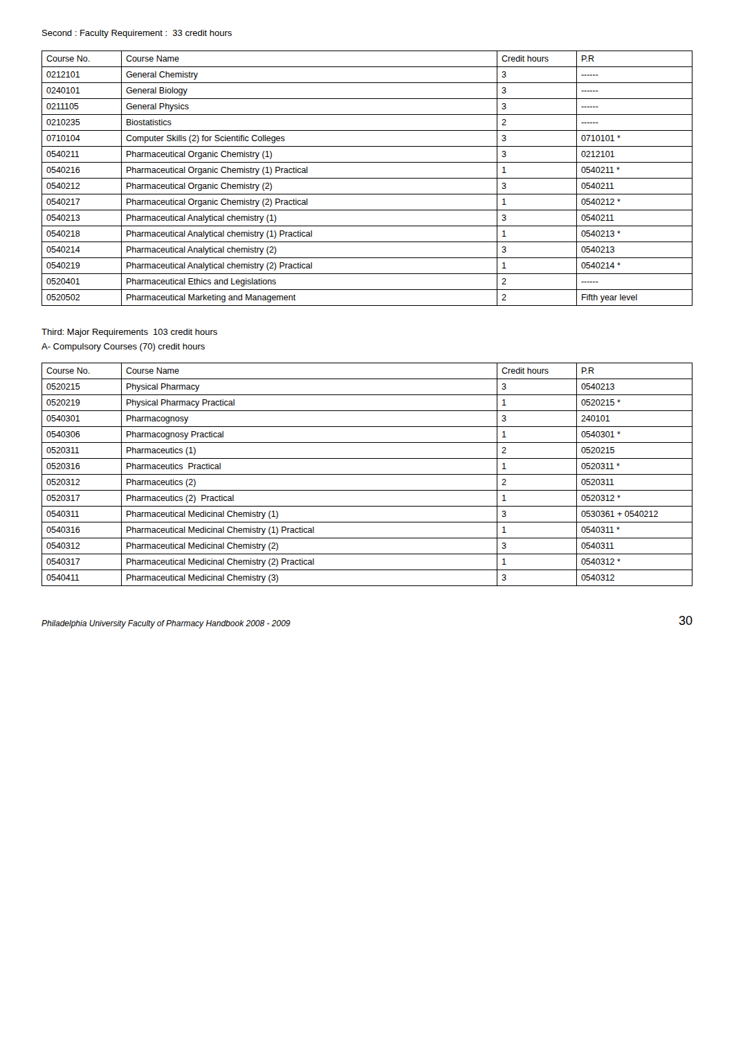Second : Faculty Requirement : 33 credit hours
| Course No. | Course Name | Credit hours | P.R |
| --- | --- | --- | --- |
| 0212101 | General Chemistry | 3 | ------ |
| 0240101 | General Biology | 3 | ------ |
| 0211105 | General Physics | 3 | ------ |
| 0210235 | Biostatistics | 2 | ------ |
| 0710104 | Computer Skills (2) for Scientific Colleges | 3 | 0710101 * |
| 0540211 | Pharmaceutical Organic Chemistry (1) | 3 | 0212101 |
| 0540216 | Pharmaceutical Organic Chemistry (1) Practical | 1 | 0540211 * |
| 0540212 | Pharmaceutical Organic Chemistry (2) | 3 | 0540211 |
| 0540217 | Pharmaceutical Organic Chemistry (2) Practical | 1 | 0540212 * |
| 0540213 | Pharmaceutical Analytical chemistry (1) | 3 | 0540211 |
| 0540218 | Pharmaceutical Analytical chemistry (1) Practical | 1 | 0540213 * |
| 0540214 | Pharmaceutical Analytical chemistry (2) | 3 | 0540213 |
| 0540219 | Pharmaceutical Analytical chemistry (2) Practical | 1 | 0540214 * |
| 0520401 | Pharmaceutical Ethics and Legislations | 2 | ------ |
| 0520502 | Pharmaceutical Marketing and Management | 2 | Fifth year level |
Third: Major Requirements 103 credit hours
A- Compulsory Courses (70) credit hours
| Course No. | Course Name | Credit hours | P.R |
| --- | --- | --- | --- |
| 0520215 | Physical Pharmacy | 3 | 0540213 |
| 0520219 | Physical Pharmacy Practical | 1 | 0520215 * |
| 0540301 | Pharmacognosy | 3 | 240101 |
| 0540306 | Pharmacognosy Practical | 1 | 0540301 * |
| 0520311 | Pharmaceutics (1) | 2 | 0520215 |
| 0520316 | Pharmaceutics Practical | 1 | 0520311 * |
| 0520312 | Pharmaceutics (2) | 2 | 0520311 |
| 0520317 | Pharmaceutics (2) Practical | 1 | 0520312 * |
| 0540311 | Pharmaceutical Medicinal Chemistry (1) | 3 | 0530361 + 0540212 |
| 0540316 | Pharmaceutical Medicinal Chemistry (1) Practical | 1 | 0540311 * |
| 0540312 | Pharmaceutical Medicinal Chemistry (2) | 3 | 0540311 |
| 0540317 | Pharmaceutical Medicinal Chemistry (2) Practical | 1 | 0540312 * |
| 0540411 | Pharmaceutical Medicinal Chemistry (3) | 3 | 0540312 |
Philadelphia University Faculty of Pharmacy Handbook 2008 - 2009 30